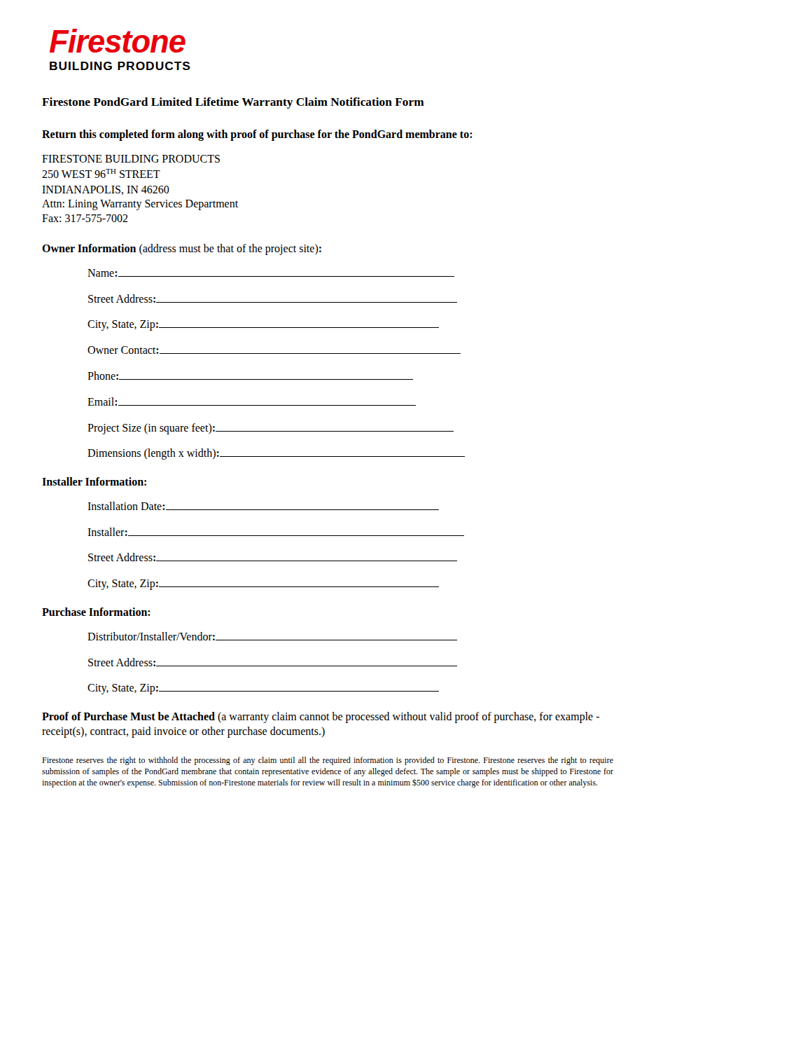Firestone
BUILDING PRODUCTS
Firestone PondGard Limited Lifetime Warranty Claim Notification Form
Return this completed form along with proof of purchase for the PondGard membrane to:
FIRESTONE BUILDING PRODUCTS
250 WEST 96TH STREET
INDIANAPOLIS, IN 46260
Attn: Lining Warranty Services Department
Fax: 317-575-7002
Owner Information (address must be that of the project site):
Name:
Street Address:
City, State, Zip:
Owner Contact:
Phone:
Email:
Project Size (in square feet):
Dimensions (length x width):
Installer Information:
Installation Date:
Installer:
Street Address:
City, State, Zip:
Purchase Information:
Distributor/Installer/Vendor:
Street Address:
City, State, Zip:
Proof of Purchase Must be Attached (a warranty claim cannot be processed without valid proof of purchase, for example - receipt(s), contract, paid invoice or other purchase documents.)
Firestone reserves the right to withhold the processing of any claim until all the required information is provided to Firestone. Firestone reserves the right to require submission of samples of the PondGard membrane that contain representative evidence of any alleged defect. The sample or samples must be shipped to Firestone for inspection at the owner's expense. Submission of non-Firestone materials for review will result in a minimum $500 service charge for identification or other analysis.